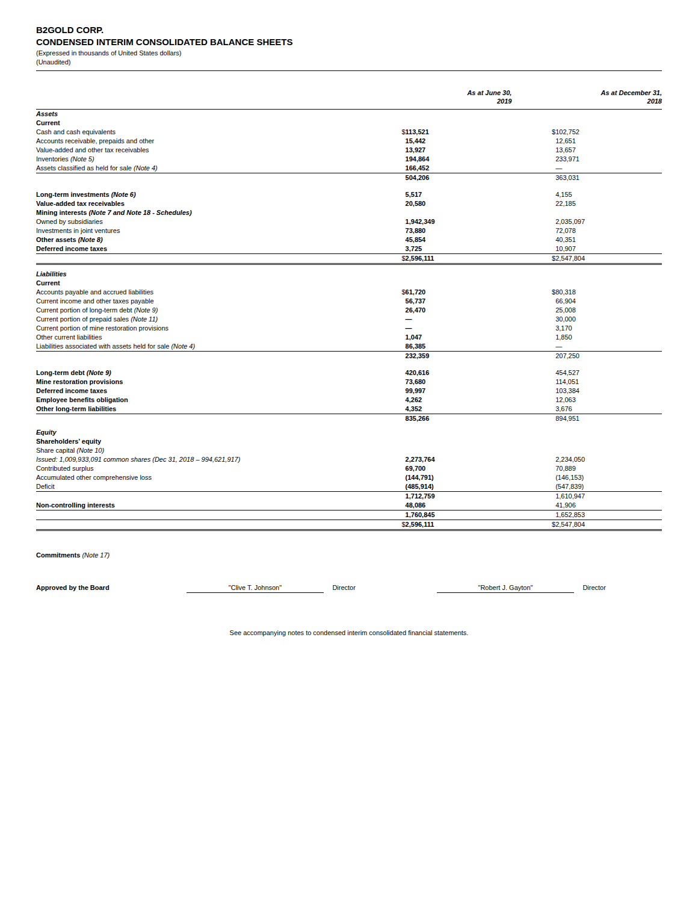B2GOLD CORP.
CONDENSED INTERIM CONSOLIDATED BALANCE SHEETS
(Expressed in thousands of United States dollars)
(Unaudited)
| | As at June 30, 2019 | | As at December 31, 2018 |
| Assets | |
| Current | |
| Cash and cash equivalents | $ | 113,521 | | $ | 102,752 |
| Accounts receivable, prepaids and other | | 15,442 | | | 12,651 |
| Value-added and other tax receivables | | 13,927 | | | 13,657 |
| Inventories (Note 5) | | 194,864 | | | 233,971 |
| Assets classified as held for sale (Note 4) | | 166,452 | | | — |
| | | 504,206 | | | 363,031 |
| Long-term investments (Note 6) | | 5,517 | | | 4,155 |
| Value-added tax receivables | | 20,580 | | | 22,185 |
| Mining interests (Note 7 and Note 18 - Schedules) | |
| Owned by subsidiaries | | 1,942,349 | | | 2,035,097 |
| Investments in joint ventures | | 73,880 | | | 72,078 |
| Other assets (Note 8) | | 45,854 | | | 40,351 |
| Deferred income taxes | | 3,725 | | | 10,907 |
| | $ | 2,596,111 | | $ | 2,547,804 |
| Liabilities | |
| Current | |
| Accounts payable and accrued liabilities | $ | 61,720 | | $ | 80,318 |
| Current income and other taxes payable | | 56,737 | | | 66,904 |
| Current portion of long-term debt (Note 9) | | 26,470 | | | 25,008 |
| Current portion of prepaid sales (Note 11) | | — | | | 30,000 |
| Current portion of mine restoration provisions | | — | | | 3,170 |
| Other current liabilities | | 1,047 | | | 1,850 |
| Liabilities associated with assets held for sale (Note 4) | | 86,385 | | | — |
| | | 232,359 | | | 207,250 |
| Long-term debt (Note 9) | | 420,616 | | | 454,527 |
| Mine restoration provisions | | 73,680 | | | 114,051 |
| Deferred income taxes | | 99,997 | | | 103,384 |
| Employee benefits obligation | | 4,262 | | | 12,063 |
| Other long-term liabilities | | 4,352 | | | 3,676 |
| | | 835,266 | | | 894,951 |
| Equity | |
| Shareholders’ equity | |
| Share capital (Note 10) | |
| Issued: 1,009,933,091 common shares (Dec 31, 2018 – 994,621,917) | | 2,273,764 | | | 2,234,050 |
| Contributed surplus | | 69,700 | | | 70,889 |
| Accumulated other comprehensive loss | | (144,791) | | | (146,153) |
| Deficit | | (485,914) | | | (547,839) |
| | | 1,712,759 | | | 1,610,947 |
| Non-controlling interests | | 48,086 | | | 41,906 |
| | | 1,760,845 | | | 1,652,853 |
| | $ | 2,596,111 | | $ | 2,547,804 |
Commitments (Note 17)
| Approved by the Board | "Clive T. Johnson" | Director | | "Robert J. Gayton" | Director |
See accompanying notes to condensed interim consolidated financial statements.